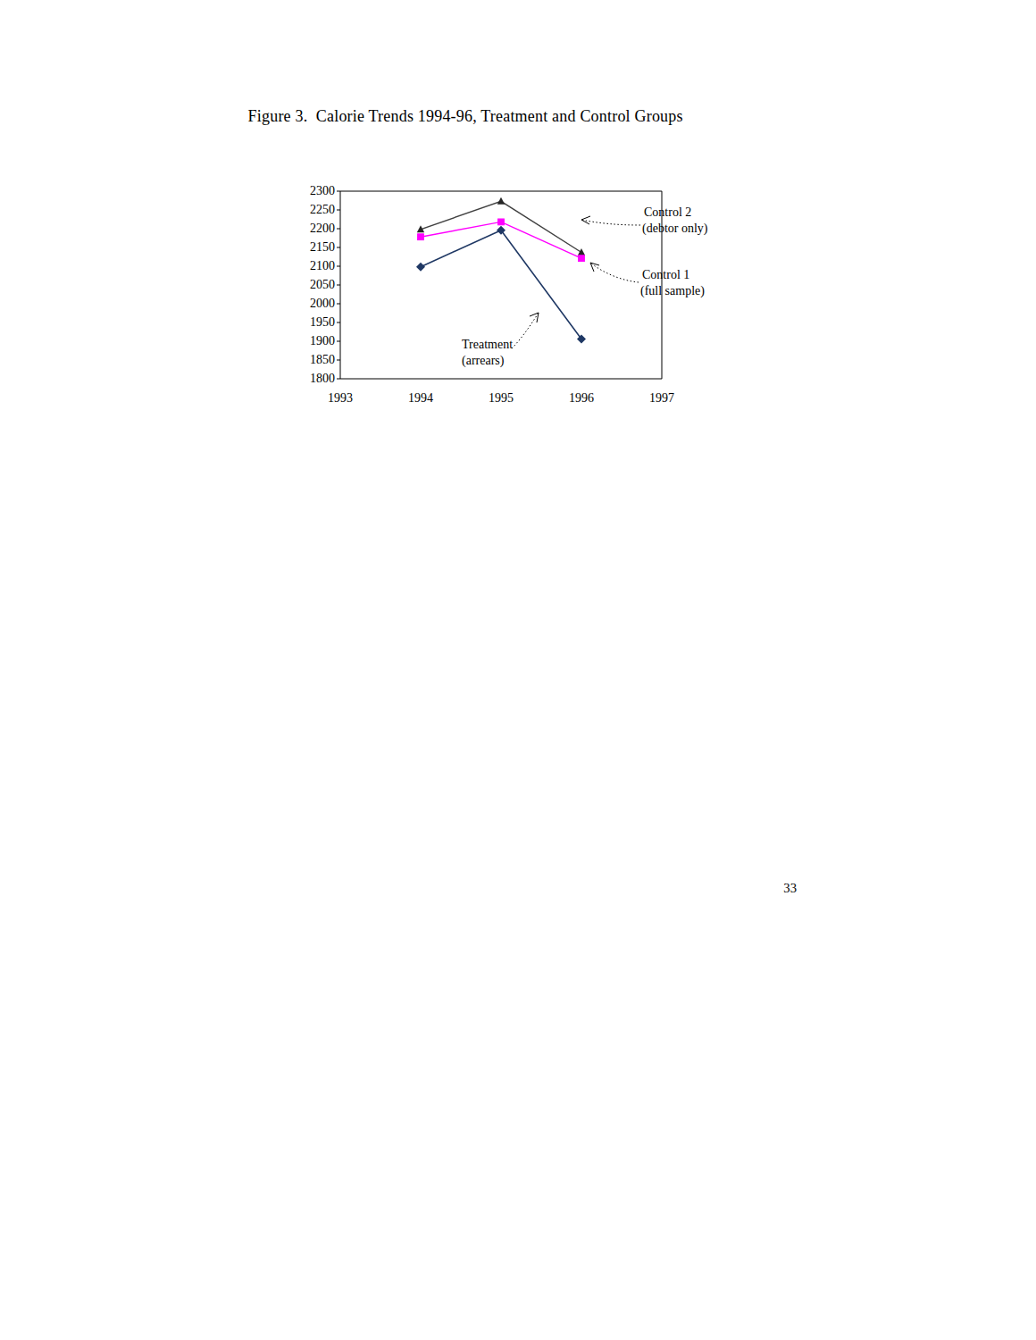Figure 3. Calorie Trends 1994-96, Treatment and Control Groups
2300 2250 2200 2150 2100 2050 2000 1950 1900 1850 1800 1993 1994 1995 1996 1997 Control 2 (debtor only) Control 1 (full sample) Treatment (arrears)
33